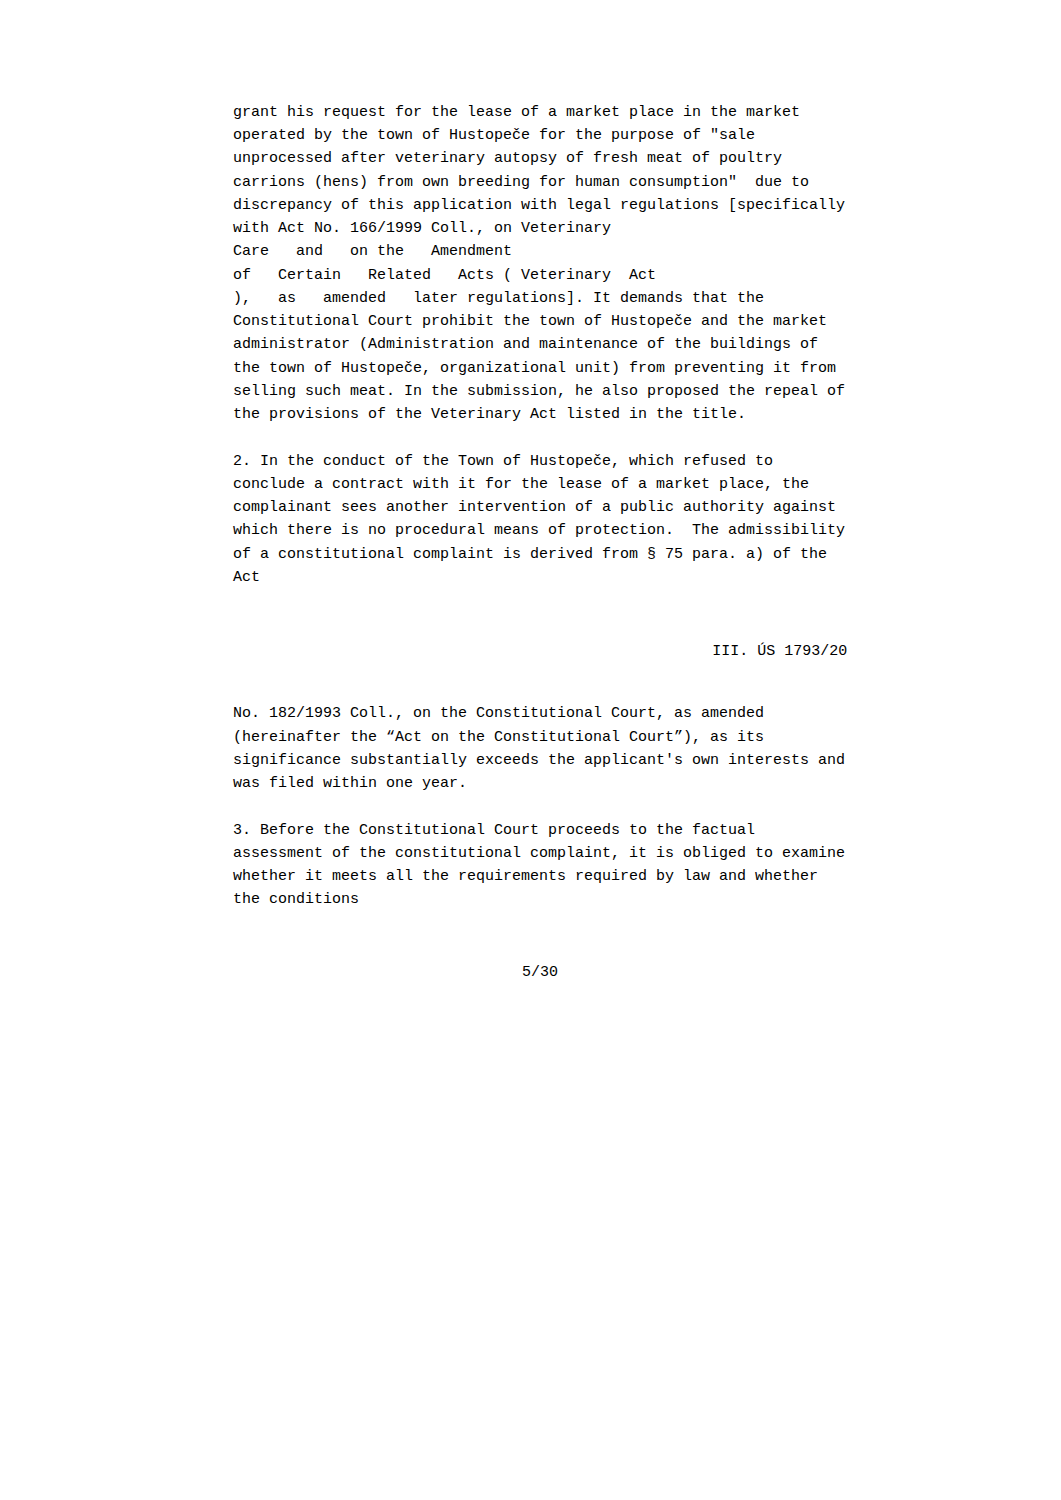grant his request for the lease of a market place in the market operated by the town of Hustopeče for the purpose of "sale unprocessed after veterinary autopsy of fresh meat of poultry carrions (hens) from own breeding for human consumption" due to discrepancy of this application with legal regulations [specifically with Act No. 166/1999 Coll., on Veterinary Care and on the Amendment of Certain Related Acts ( Veterinary Act ), as amended later regulations]. It demands that the Constitutional Court prohibit the town of Hustopeče and the market administrator (Administration and maintenance of the buildings of the town of Hustopeče, organizational unit) from preventing it from selling such meat. In the submission, he also proposed the repeal of the provisions of the Veterinary Act listed in the title.
2. In the conduct of the Town of Hustopeče, which refused to conclude a contract with it for the lease of a market place, the complainant sees another intervention of a public authority against which there is no procedural means of protection. The admissibility of a constitutional complaint is derived from § 75 para. a) of the Act
III. ÚS 1793/20
No. 182/1993 Coll., on the Constitutional Court, as amended (hereinafter the “Act on the Constitutional Court”), as its significance substantially exceeds the applicant's own interests and was filed within one year.
3. Before the Constitutional Court proceeds to the factual assessment of the constitutional complaint, it is obliged to examine whether it meets all the requirements required by law and whether the conditions
5/30